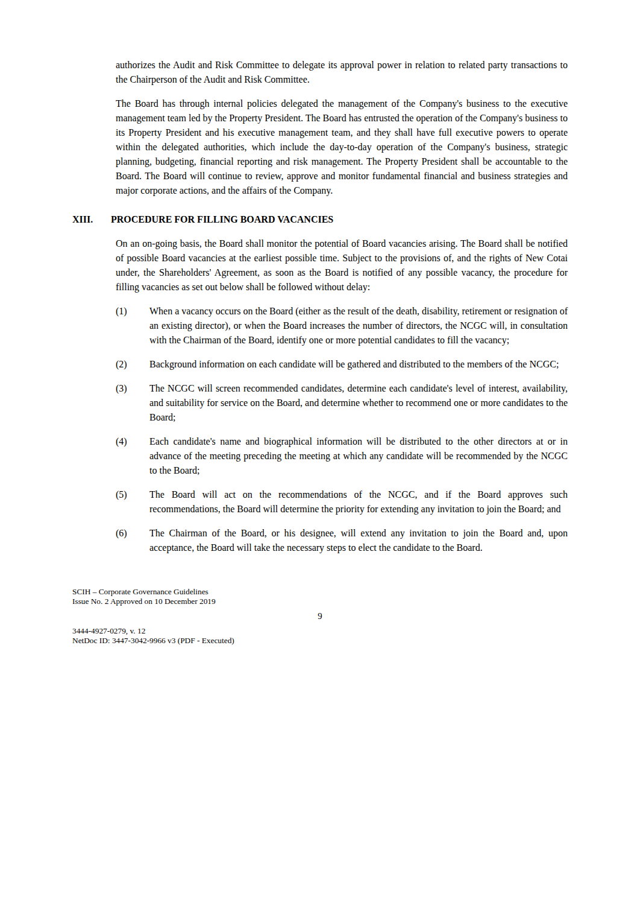authorizes the Audit and Risk Committee to delegate its approval power in relation to related party transactions to the Chairperson of the Audit and Risk Committee.
The Board has through internal policies delegated the management of the Company's business to the executive management team led by the Property President. The Board has entrusted the operation of the Company's business to its Property President and his executive management team, and they shall have full executive powers to operate within the delegated authorities, which include the day-to-day operation of the Company's business, strategic planning, budgeting, financial reporting and risk management. The Property President shall be accountable to the Board. The Board will continue to review, approve and monitor fundamental financial and business strategies and major corporate actions, and the affairs of the Company.
XIII. Procedure for Filling Board Vacancies
On an on-going basis, the Board shall monitor the potential of Board vacancies arising. The Board shall be notified of possible Board vacancies at the earliest possible time. Subject to the provisions of, and the rights of New Cotai under, the Shareholders' Agreement, as soon as the Board is notified of any possible vacancy, the procedure for filling vacancies as set out below shall be followed without delay:
(1) When a vacancy occurs on the Board (either as the result of the death, disability, retirement or resignation of an existing director), or when the Board increases the number of directors, the NCGC will, in consultation with the Chairman of the Board, identify one or more potential candidates to fill the vacancy;
(2) Background information on each candidate will be gathered and distributed to the members of the NCGC;
(3) The NCGC will screen recommended candidates, determine each candidate's level of interest, availability, and suitability for service on the Board, and determine whether to recommend one or more candidates to the Board;
(4) Each candidate's name and biographical information will be distributed to the other directors at or in advance of the meeting preceding the meeting at which any candidate will be recommended by the NCGC to the Board;
(5) The Board will act on the recommendations of the NCGC, and if the Board approves such recommendations, the Board will determine the priority for extending any invitation to join the Board; and
(6) The Chairman of the Board, or his designee, will extend any invitation to join the Board and, upon acceptance, the Board will take the necessary steps to elect the candidate to the Board.
SCIH – Corporate Governance Guidelines
Issue No. 2 Approved on 10 December 2019
9
3444-4927-0279, v. 12
NetDoc ID: 3447-3042-9966 v3 (PDF - Executed)